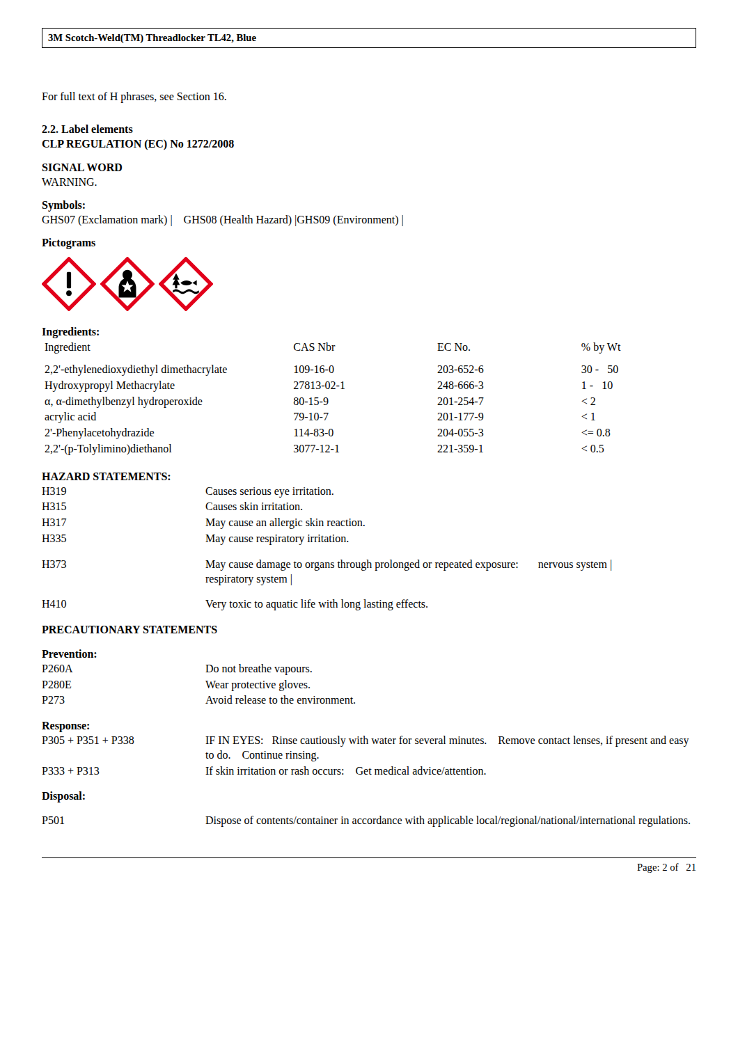3M Scotch-Weld(TM) Threadlocker TL42, Blue
For full text of H phrases, see Section 16.
2.2. Label elements
CLP REGULATION (EC) No 1272/2008
SIGNAL WORD
WARNING.
Symbols:
GHS07 (Exclamation mark) | GHS08 (Health Hazard) |GHS09 (Environment) |
Pictograms
Ingredients:
| Ingredient | CAS Nbr | EC No. | % by Wt |
| 2,2'-ethylenedioxydiethyl dimethacrylate | 109-16-0 | 203-652-6 | 30 - 50 |
| Hydroxypropyl Methacrylate | 27813-02-1 | 248-666-3 | 1 - 10 |
| α, α-dimethylbenzyl hydroperoxide | 80-15-9 | 201-254-7 | < 2 |
| acrylic acid | 79-10-7 | 201-177-9 | < 1 |
| 2'-Phenylacetohydrazide | 114-83-0 | 204-055-3 | <= 0.8 |
| 2,2'-(p-Tolylimino)diethanol | 3077-12-1 | 221-359-1 | < 0.5 |
HAZARD STATEMENTS:
| H319 | Causes serious eye irritation. |
| H315 | Causes skin irritation. |
| H317 | May cause an allergic skin reaction. |
| H335 | May cause respiratory irritation. |
| H373 | May cause damage to organs through prolonged or repeated exposure: nervous system / respiratory system / |
| H410 | Very toxic to aquatic life with long lasting effects. |
PRECAUTIONARY STATEMENTS
Prevention:
| P260A | Do not breathe vapours. |
| P280E | Wear protective gloves. |
| P273 | Avoid release to the environment. |
Response:
| P305 + P351 + P338 | IF IN EYES: Rinse cautiously with water for several minutes. Remove contact lenses, if present and easy to do. Continue rinsing. |
| P333 + P313 | If skin irritation or rash occurs: Get medical advice/attention. |
Disposal:
| P501 | Dispose of contents/container in accordance with applicable local/regional/national/international regulations. |
Page: 2 of 21